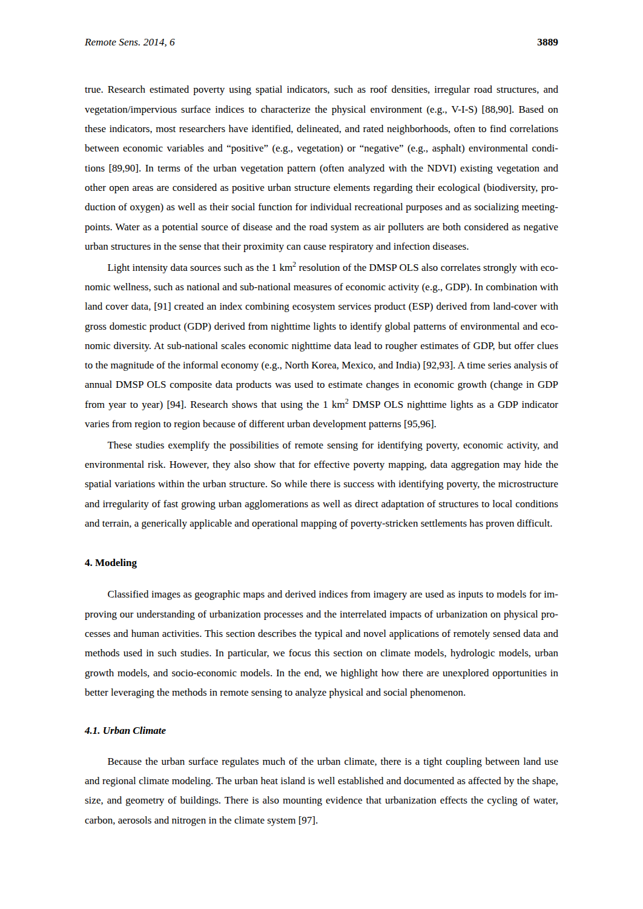Remote Sens. 2014, 6 3889
true. Research estimated poverty using spatial indicators, such as roof densities, irregular road structures, and vegetation/impervious surface indices to characterize the physical environment (e.g., V-I-S) [88,90]. Based on these indicators, most researchers have identified, delineated, and rated neighborhoods, often to find correlations between economic variables and “positive” (e.g., vegetation) or “negative” (e.g., asphalt) environmental conditions [89,90]. In terms of the urban vegetation pattern (often analyzed with the NDVI) existing vegetation and other open areas are considered as positive urban structure elements regarding their ecological (biodiversity, production of oxygen) as well as their social function for individual recreational purposes and as socializing meeting-points. Water as a potential source of disease and the road system as air polluters are both considered as negative urban structures in the sense that their proximity can cause respiratory and infection diseases.
Light intensity data sources such as the 1 km2 resolution of the DMSP OLS also correlates strongly with economic wellness, such as national and sub-national measures of economic activity (e.g., GDP). In combination with land cover data, [91] created an index combining ecosystem services product (ESP) derived from land-cover with gross domestic product (GDP) derived from nighttime lights to identify global patterns of environmental and economic diversity. At sub-national scales economic nighttime data lead to rougher estimates of GDP, but offer clues to the magnitude of the informal economy (e.g., North Korea, Mexico, and India) [92,93]. A time series analysis of annual DMSP OLS composite data products was used to estimate changes in economic growth (change in GDP from year to year) [94]. Research shows that using the 1 km2 DMSP OLS nighttime lights as a GDP indicator varies from region to region because of different urban development patterns [95,96].
These studies exemplify the possibilities of remote sensing for identifying poverty, economic activity, and environmental risk. However, they also show that for effective poverty mapping, data aggregation may hide the spatial variations within the urban structure. So while there is success with identifying poverty, the microstructure and irregularity of fast growing urban agglomerations as well as direct adaptation of structures to local conditions and terrain, a generically applicable and operational mapping of poverty-stricken settlements has proven difficult.
4. Modeling
Classified images as geographic maps and derived indices from imagery are used as inputs to models for improving our understanding of urbanization processes and the interrelated impacts of urbanization on physical processes and human activities. This section describes the typical and novel applications of remotely sensed data and methods used in such studies. In particular, we focus this section on climate models, hydrologic models, urban growth models, and socio-economic models. In the end, we highlight how there are unexplored opportunities in better leveraging the methods in remote sensing to analyze physical and social phenomenon.
4.1. Urban Climate
Because the urban surface regulates much of the urban climate, there is a tight coupling between land use and regional climate modeling. The urban heat island is well established and documented as affected by the shape, size, and geometry of buildings. There is also mounting evidence that urbanization effects the cycling of water, carbon, aerosols and nitrogen in the climate system [97].